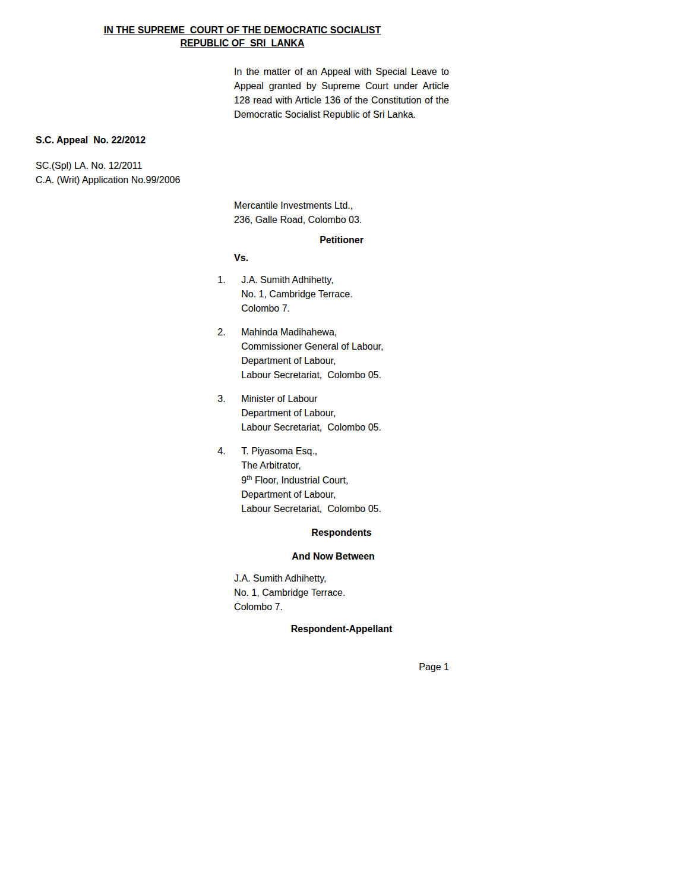IN THE SUPREME COURT OF THE DEMOCRATIC SOCIALIST
REPUBLIC OF SRI LANKA
In the matter of an Appeal with Special Leave to Appeal granted by Supreme Court under Article 128 read with Article 136 of the Constitution of the Democratic Socialist Republic of Sri Lanka.
S.C. Appeal No. 22/2012
SC.(Spl) LA. No. 12/2011
C.A. (Writ) Application No.99/2006
Mercantile Investments Ltd.,
236, Galle Road, Colombo 03.
Petitioner
Vs.
1.
J.A. Sumith Adhihetty,
No. 1, Cambridge Terrace.
Colombo 7.
2.
Mahinda Madihahewa,
Commissioner General of Labour,
Department of Labour,
Labour Secretariat, Colombo 05.
3.
Minister of Labour
Department of Labour,
Labour Secretariat, Colombo 05.
4.
T. Piyasoma Esq.,
The Arbitrator,
9th Floor, Industrial Court,
Department of Labour,
Labour Secretariat, Colombo 05.
Respondents
And Now Between
J.A. Sumith Adhihetty,
No. 1, Cambridge Terrace.
Colombo 7.
Respondent-Appellant
Page 1